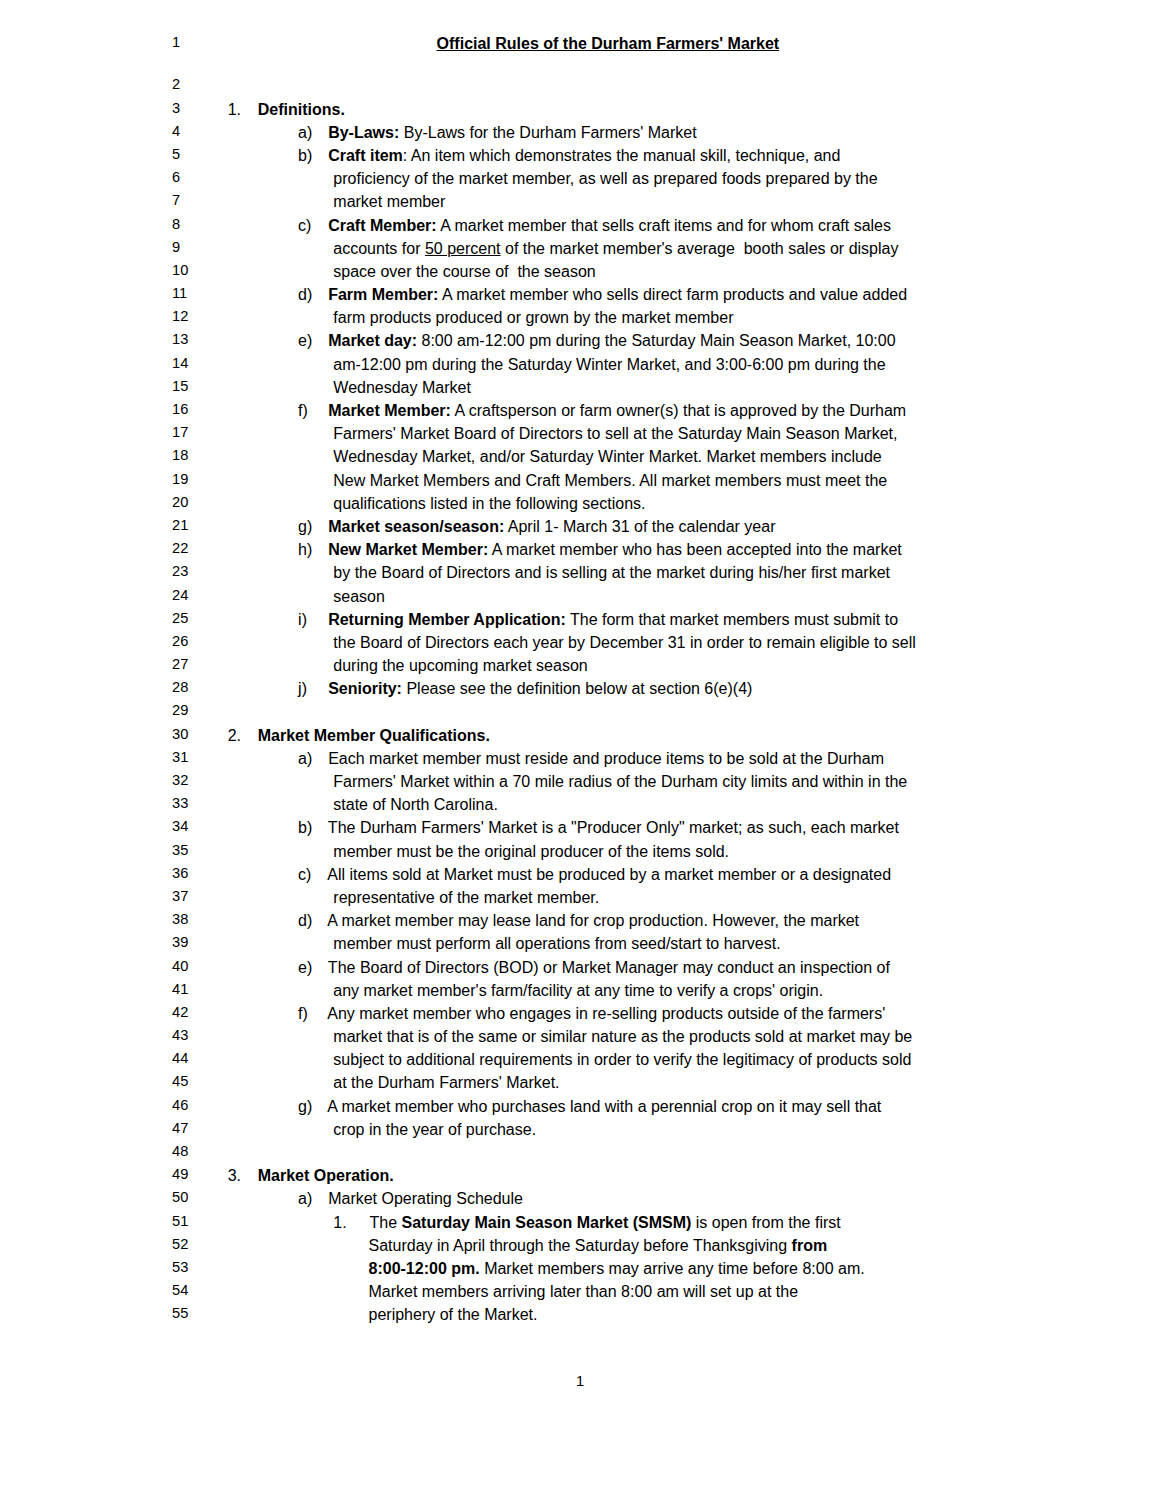Official Rules of the Durham Farmers' Market
1. Definitions.
a) By-Laws: By-Laws for the Durham Farmers' Market
b) Craft item: An item which demonstrates the manual skill, technique, and
proficiency of the market member, as well as prepared foods prepared by the
market member
c) Craft Member: A market member that sells craft items and for whom craft sales
accounts for 50 percent of the market member's average booth sales or display
space over the course of the season
d) Farm Member: A market member who sells direct farm products and value added
farm products produced or grown by the market member
e) Market day: 8:00 am-12:00 pm during the Saturday Main Season Market, 10:00
am-12:00 pm during the Saturday Winter Market, and 3:00-6:00 pm during the
Wednesday Market
f) Market Member: A craftsperson or farm owner(s) that is approved by the Durham
Farmers' Market Board of Directors to sell at the Saturday Main Season Market,
Wednesday Market, and/or Saturday Winter Market. Market members include
New Market Members and Craft Members. All market members must meet the
qualifications listed in the following sections.
g) Market season/season: April 1- March 31 of the calendar year
h) New Market Member: A market member who has been accepted into the market
by the Board of Directors and is selling at the market during his/her first market
season
i) Returning Member Application: The form that market members must submit to
the Board of Directors each year by December 31 in order to remain eligible to sell
during the upcoming market season
j) Seniority: Please see the definition below at section 6(e)(4)
2. Market Member Qualifications.
a) Each market member must reside and produce items to be sold at the Durham
Farmers' Market within a 70 mile radius of the Durham city limits and within in the
state of North Carolina.
b) The Durham Farmers' Market is a "Producer Only" market; as such, each market
member must be the original producer of the items sold.
c) All items sold at Market must be produced by a market member or a designated
representative of the market member.
d) A market member may lease land for crop production. However, the market
member must perform all operations from seed/start to harvest.
e) The Board of Directors (BOD) or Market Manager may conduct an inspection of
any market member's farm/facility at any time to verify a crops' origin.
f) Any market member who engages in re-selling products outside of the farmers'
market that is of the same or similar nature as the products sold at market may be
subject to additional requirements in order to verify the legitimacy of products sold
at the Durham Farmers' Market.
g) A market member who purchases land with a perennial crop on it may sell that
crop in the year of purchase.
3. Market Operation.
a) Market Operating Schedule
1. The Saturday Main Season Market (SMSM) is open from the first
Saturday in April through the Saturday before Thanksgiving from
8:00-12:00 pm. Market members may arrive any time before 8:00 am.
Market members arriving later than 8:00 am will set up at the
periphery of the Market.
1